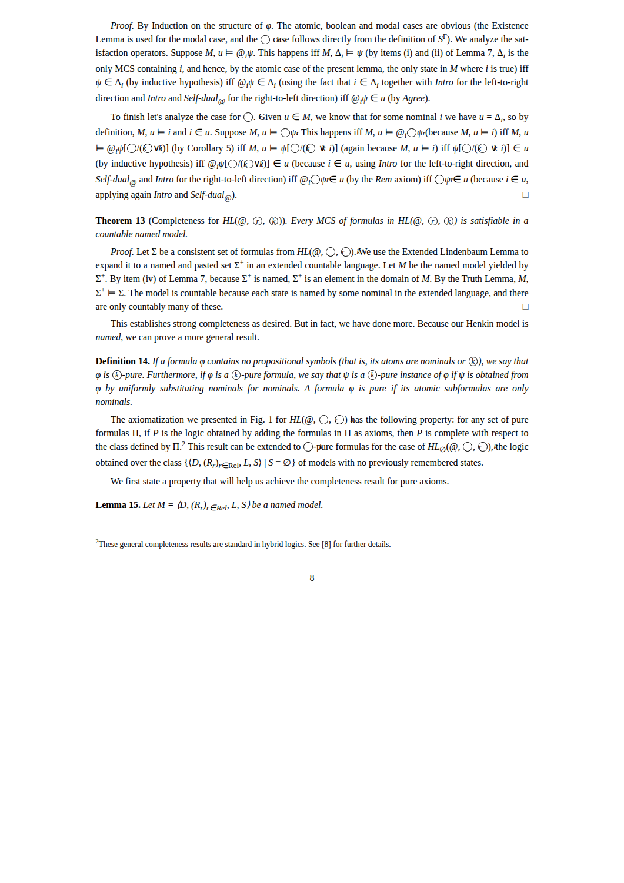Proof. By Induction on the structure of φ. The atomic, boolean and modal cases are obvious (the Existence Lemma is used for the modal case, and the k case follows directly from the definition of SΓ). We analyze the satisfaction operators. Suppose M, u ⊨ @iψ. This happens iff M, Δi ⊨ ψ (by items (i) and (ii) of Lemma 7, Δi is the only MCS containing i, and hence, by the atomic case of the present lemma, the only state in M where i is true) iff ψ ∈ Δi (by inductive hypothesis) iff @iψ ∈ Δi (using the fact that i ∈ Δi together with Intro for the left-to-right direction and Intro and Self-dual@ for the right-to-left direction) iff @iψ ∈ u (by Agree).
To finish let's analyze the case for r. Given u ∈ M, we know that for some nominal i we have u = Δi, so by definition, M, u ⊨ i and i ∈ u. Suppose M, u ⊨ rψ. This happens iff M, u ⊨ @irψ (because M, u ⊨ i) iff M, u ⊨ @iψ[k/(k∨i)] (by Corollary 5) iff M, u ⊨ ψ[k/(k ∨ i)] (again because M, u ⊨ i) iff ψ[k/(k ∨ i)] ∈ u (by inductive hypothesis) iff @iψ[k/(k∨i)] ∈ u (because i ∈ u, using Intro for the left-to-right direction, and Self-dual@ and Intro for the right-to-left direction) iff @irψ ∈ u (by the Rem axiom) iff rψ ∈ u (because i ∈ u, applying again Intro and Self-dual@). □
Theorem 13 (Completeness for HL(@, r, k)). Every MCS of formulas in HL(@, r, k) is satisfiable in a countable named model.
Proof. Let Σ be a consistent set of formulas from HL(@, r, k). We use the Extended Lindenbaum Lemma to expand it to a named and pasted set Σ+ in an extended countable language. Let M be the named model yielded by Σ+. By item (iv) of Lemma 7, because Σ+ is named, Σ+ is an element in the domain of M. By the Truth Lemma, M, Σ+ ⊨ Σ. The model is countable because each state is named by some nominal in the extended language, and there are only countably many of these. □
This establishes strong completeness as desired. But in fact, we have done more. Because our Henkin model is named, we can prove a more general result.
Definition 14. If a formula φ contains no propositional symbols (that is, its atoms are nominals or k), we say that φ is k-pure. Furthermore, if φ is a k-pure formula, we say that ψ is a k-pure instance of φ if ψ is obtained from φ by uniformly substituting nominals for nominals. A formula φ is pure if its atomic subformulas are only nominals.
The axiomatization we presented in Fig. 1 for HL(@, r, k) has the following property: for any set of pure formulas Π, if P is the logic obtained by adding the formulas in Π as axioms, then P is complete with respect to the class defined by Π.2 This result can be extended to k-pure formulas for the case of HL∅(@, r, k), the logic obtained over the class {⟨D, (Rr)r∈Rel, L, S⟩ | S = ∅} of models with no previously remembered states.
We first state a property that will help us achieve the completeness result for pure axioms.
Lemma 15. Let M = ⟨D, (Rr)r∈Rel, L, S⟩ be a named model.
2These general completeness results are standard in hybrid logics. See [8] for further details.
8